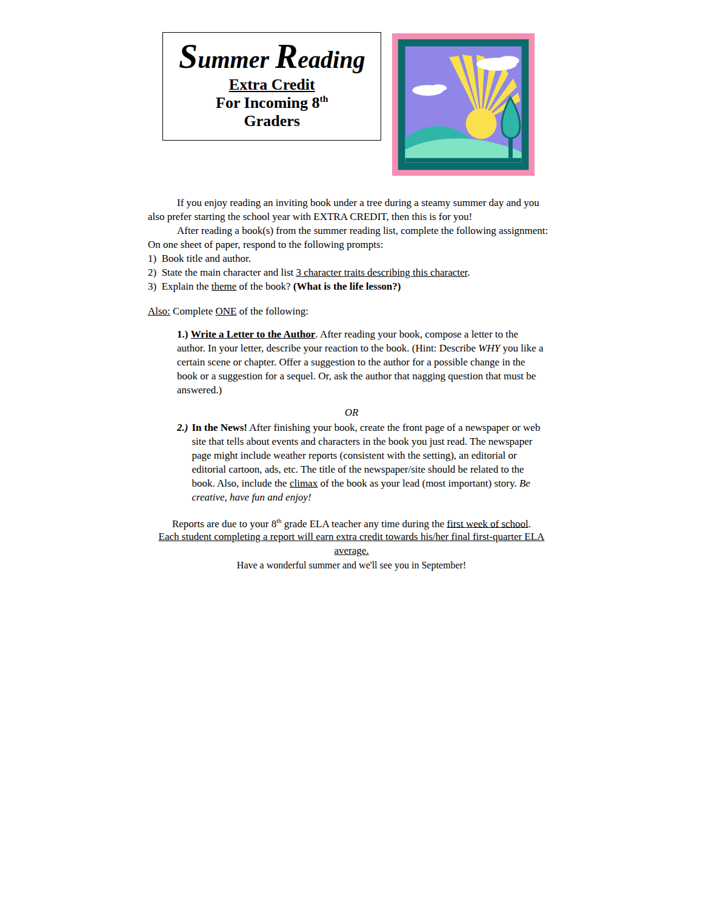Summer Reading
Extra Credit
For Incoming 8th
Graders
If you enjoy reading an inviting book under a tree during a steamy summer day and you also prefer starting the school year with EXTRA CREDIT, then this is for you!
After reading a book(s) from the summer reading list, complete the following assignment:
On one sheet of paper, respond to the following prompts:
1) Book title and author.
2) State the main character and list 3 character traits describing this character.
3) Explain the theme of the book? (What is the life lesson?)
Also: Complete ONE of the following:
1.) Write a Letter to the Author. After reading your book, compose a letter to the author. In your letter, describe your reaction to the book. (Hint: Describe WHY you like a certain scene or chapter. Offer a suggestion to the author for a possible change in the book or a suggestion for a sequel. Or, ask the author that nagging question that must be answered.)
OR
2.)
In the News! After finishing your book, create the front page of a newspaper or web site that tells about events and characters in the book you just read. The newspaper page might include weather reports (consistent with the setting), an editorial or editorial cartoon, ads, etc. The title of the newspaper/site should be related to the book. Also, include the climax of the book as your lead (most important) story. Be creative, have fun and enjoy!
Reports are due to your 8th grade ELA teacher any time during the first week of school.
Each student completing a report will earn extra credit towards his/her final first-quarter ELA average.
Have a wonderful summer and we'll see you in September!